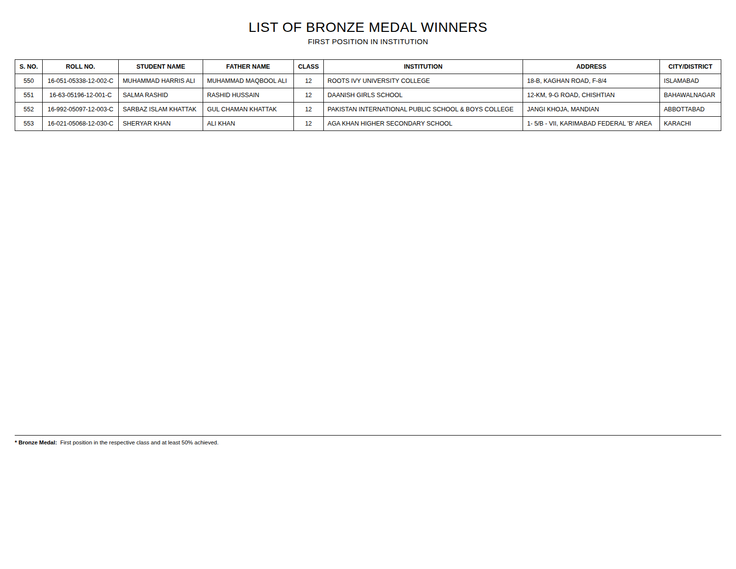LIST OF BRONZE MEDAL WINNERS
FIRST POSITION IN INSTITUTION
| S. NO. | ROLL NO. | STUDENT NAME | FATHER NAME | CLASS | INSTITUTION | ADDRESS | CITY/DISTRICT |
| --- | --- | --- | --- | --- | --- | --- | --- |
| 550 | 16-051-05338-12-002-C | MUHAMMAD HARRIS ALI | MUHAMMAD MAQBOOL ALI | 12 | ROOTS IVY UNIVERSITY COLLEGE | 18-B, KAGHAN ROAD, F-8/4 | ISLAMABAD |
| 551 | 16-63-05196-12-001-C | SALMA RASHID | RASHID HUSSAIN | 12 | DAANISH GIRLS SCHOOL | 12-KM, 9-G ROAD, CHISHTIAN | BAHAWALNAGAR |
| 552 | 16-992-05097-12-003-C | SARBAZ ISLAM KHATTAK | GUL CHAMAN KHATTAK | 12 | PAKISTAN INTERNATIONAL PUBLIC SCHOOL & BOYS COLLEGE | JANGI KHOJA, MANDIAN | ABBOTTABAD |
| 553 | 16-021-05068-12-030-C | SHERYAR KHAN | ALI KHAN | 12 | AGA KHAN HIGHER SECONDARY SCHOOL | 1- 5/B - VII, KARIMABAD FEDERAL 'B' AREA | KARACHI |
* Bronze Medal: First position in the respective class and at least 50% achieved.